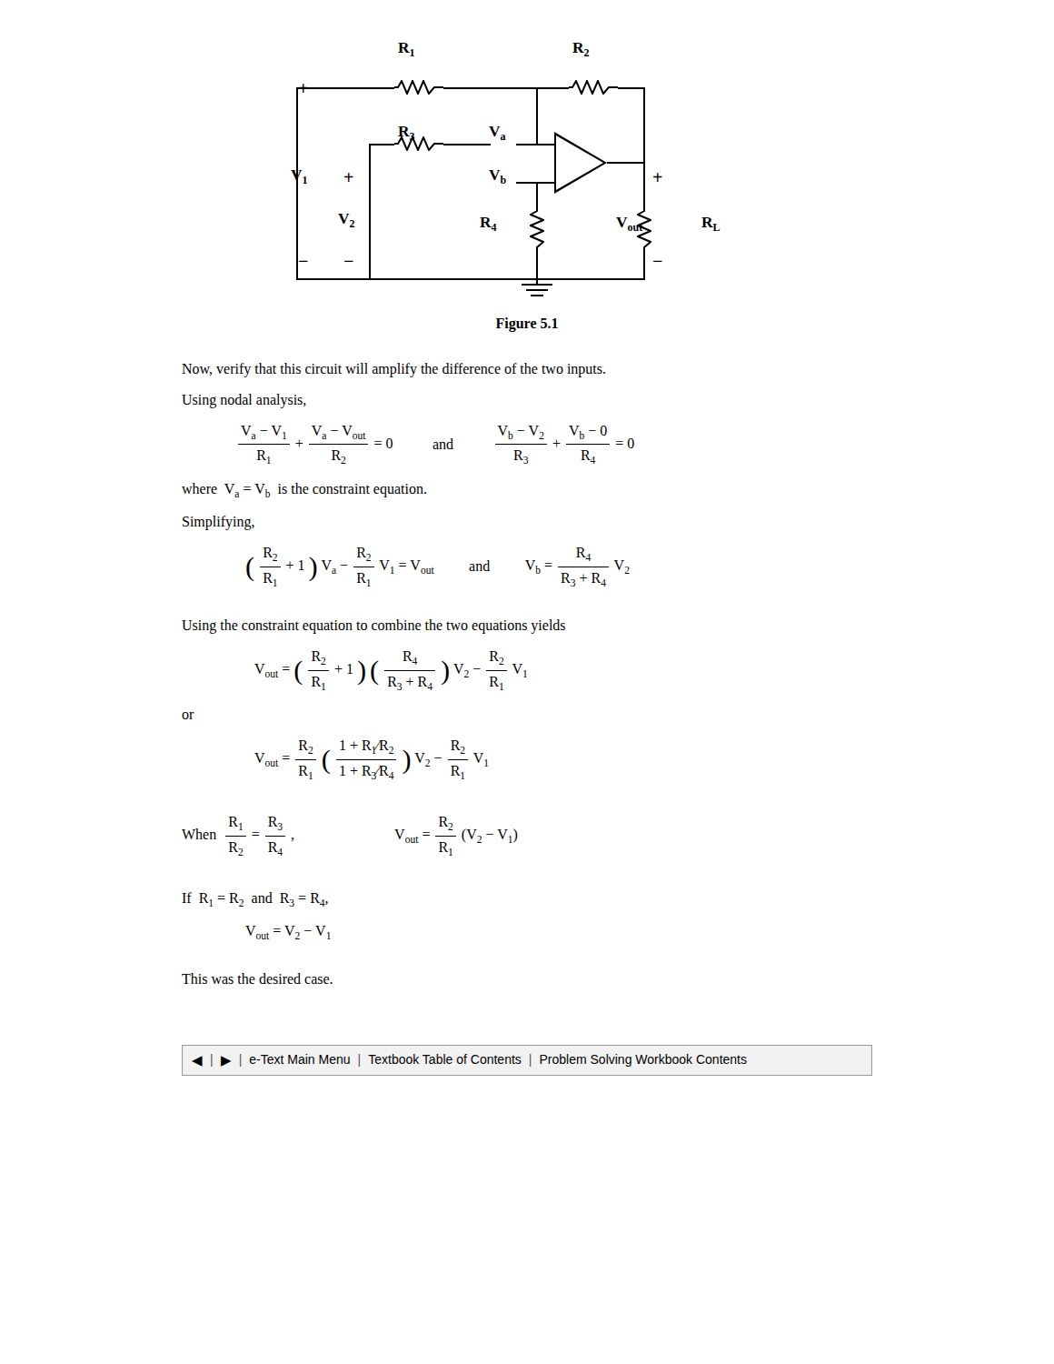R1 R2 R3 R4 RL Va Vb V1 V2 Vout + + − − + −
Figure 5.1
Now, verify that this circuit will amplify the difference of the two inputs.
Using nodal analysis,
Va − V1 R1 + Va − Vout R2 = 0
and
Vb − V2 R3 + Vb − 0 R4 = 0
where Va = Vb is the constraint equation.
Simplifying,
( R2 R1 + 1 ) Va − R2 R1 V1 = Vout
and
Vb = R4 R3 + R4 V2
Using the constraint equation to combine the two equations yields
Vout = ( R2 R1 + 1 ) ( R4 R3 + R4 ) V2 − R2 R1 V1
or
Vout = R2 R1 ( 1 + R1⁄R2 1 + R3⁄R4 ) V2 − R2 R1 V1
When R1 R2 = R3 R4 ,
Vout = R2 R1 (V2 − V1)
If R1 = R2 and R3 = R4,
Vout = V2 − V1
This was the desired case.
◀ | ▶ | e-Text Main Menu | Textbook Table of Contents | Problem Solving Workbook Contents